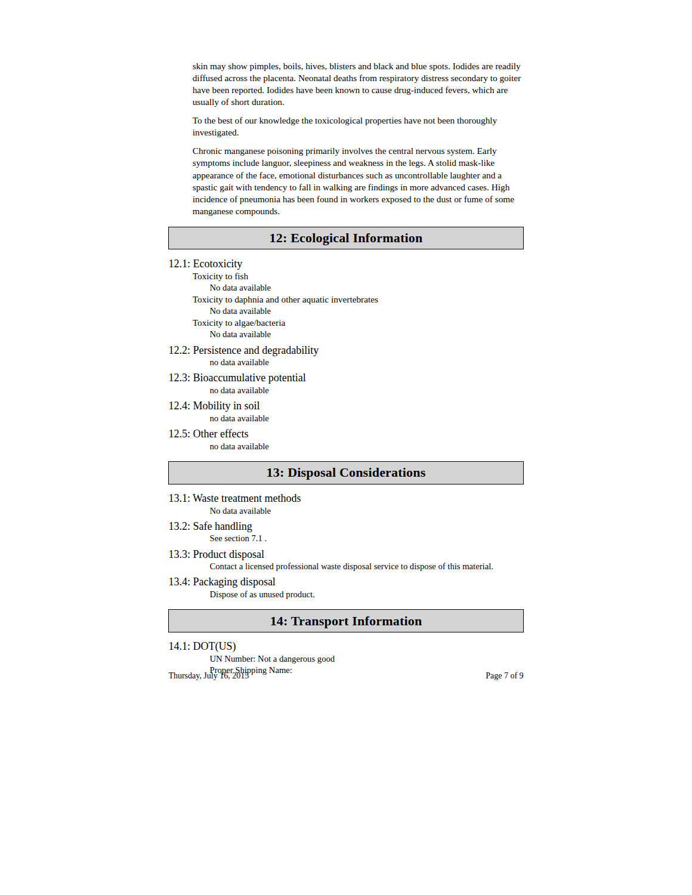skin may show pimples, boils, hives, blisters and black and blue spots. Iodides are readily diffused across the placenta. Neonatal deaths from respiratory distress secondary to goiter have been reported. Iodides have been known to cause drug-induced fevers, which are usually of short duration.
To the best of our knowledge the toxicological properties have not been thoroughly investigated.
Chronic manganese poisoning primarily involves the central nervous system. Early symptoms include languor, sleepiness and weakness in the legs. A stolid mask-like appearance of the face, emotional disturbances such as uncontrollable laughter and a spastic gait with tendency to fall in walking are findings in more advanced cases. High incidence of pneumonia has been found in workers exposed to the dust or fume of some manganese compounds.
12: Ecological Information
12.1: Ecotoxicity
Toxicity to fish
No data available
Toxicity to daphnia and other aquatic invertebrates
No data available
Toxicity to algae/bacteria
No data available
12.2: Persistence and degradability
no data available
12.3: Bioaccumulative potential
no data available
12.4: Mobility in soil
no data available
12.5: Other effects
no data available
13: Disposal Considerations
13.1: Waste treatment methods
No data available
13.2: Safe handling
See section 7.1 .
13.3: Product disposal
Contact a licensed professional waste disposal service to dispose of this material.
13.4: Packaging disposal
Dispose of as unused product.
14: Transport Information
14.1: DOT(US)
UN Number: Not a dangerous good
Proper Shipping Name:
Thursday, July 16, 2015 Page 7 of 9